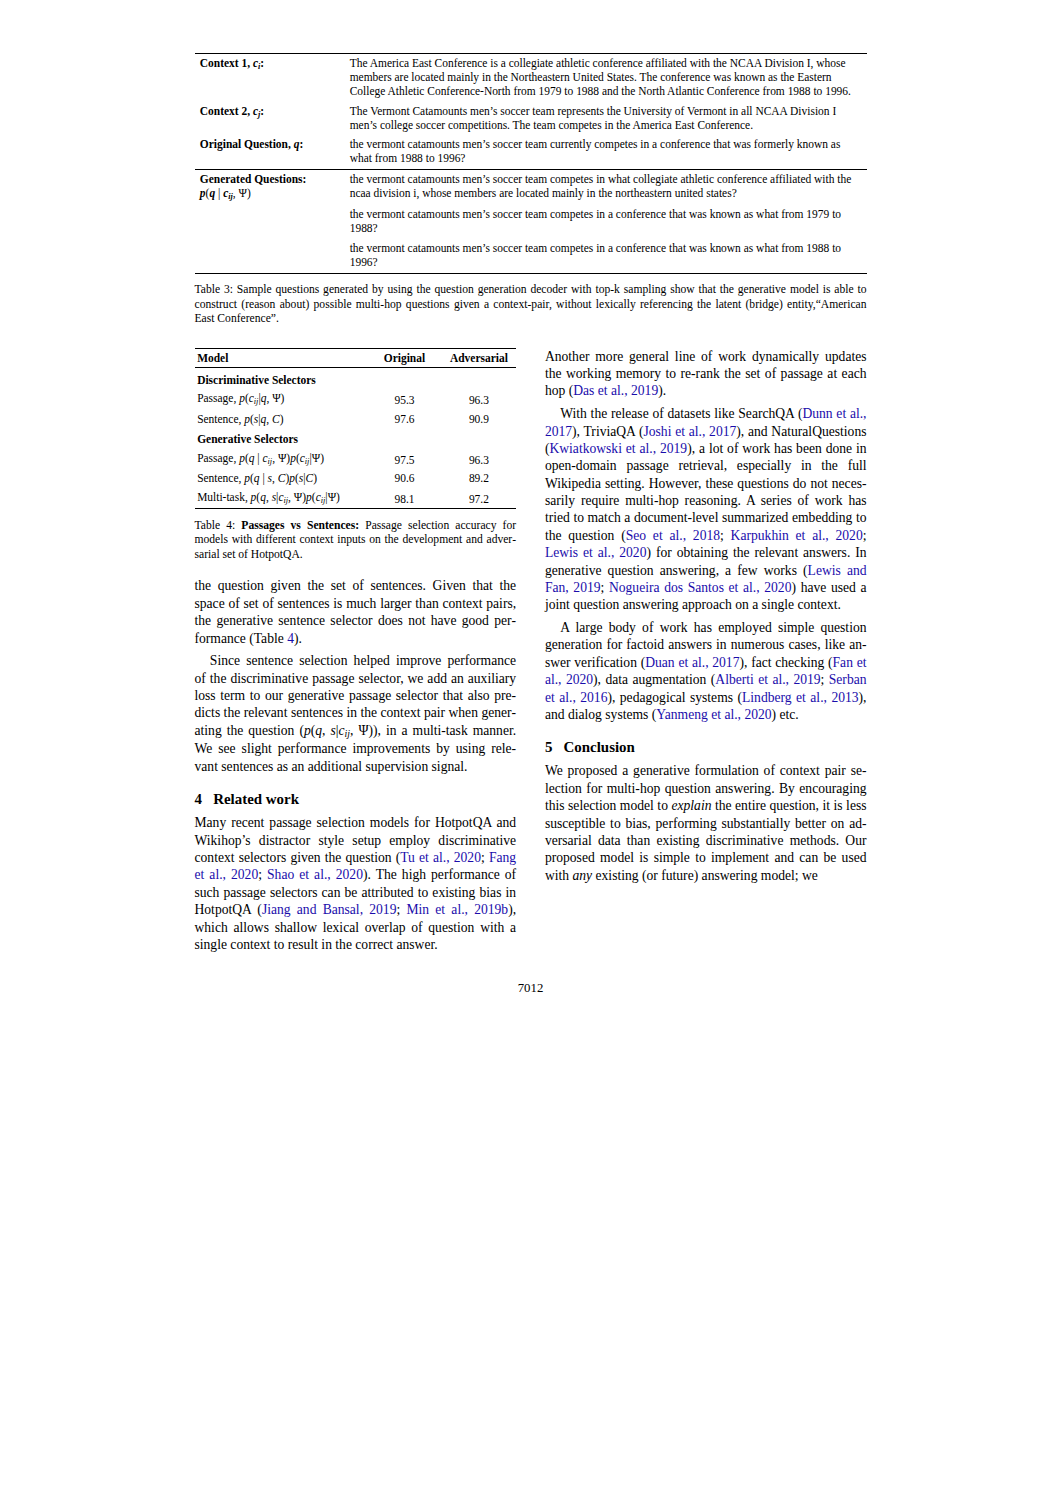| Context 1, c i : | The America East Conference is a collegiate athletic conference affiliated with the NCAA Division I, whose members are located mainly in the Northeastern United States. The conference was known as the Eastern College Athletic Conference-North from 1979 to 1988 and the North Atlantic Conference from 1988 to 1996. |
| Context 2, c j : | The Vermont Catamounts men’s soccer team represents the University of Vermont in all NCAA Division I men’s college soccer competitions. The team competes in the America East Conference. |
| Original Question, q : | the vermont catamounts men’s soccer team currently competes in a conference that was formerly known as what from 1988 to 1996? |
| Generated Questions: p ( q / c ij , Ψ) | the vermont catamounts men’s soccer team competes in what collegiate athletic conference affiliated with the ncaa division i, whose members are located mainly in the northeastern united states? |
| | the vermont catamounts men’s soccer team competes in a conference that was known as what from 1979 to 1988? |
| | the vermont catamounts men’s soccer team competes in a conference that was known as what from 1988 to 1996? |
Table 3: Sample questions generated by using the question generation decoder with top-k sampling show that the generative model is able to construct (reason about) possible multi-hop questions given a context-pair, without lexically referencing the latent (bridge) entity,“American East Conference”.
| Model | Original | Adversarial |
| --- | --- | --- |
| Discriminative Selectors | | |
| Passage, p ( c ij / q , Ψ) | 95.3 | 96.3 |
| Sentence, p ( s / q , C ) | 97.6 | 90.9 |
| Generative Selectors | | |
| Passage, p ( q / c ij , Ψ) p ( c ij /Ψ) | 97.5 | 96.3 |
| Sentence, p ( q / s , C ) p ( s / C ) | 90.6 | 89.2 |
| Multi-task, p ( q , s / c ij , Ψ) p ( c ij /Ψ) | 98.1 | 97.2 |
Table 4: Passages vs Sentences: Passage selection accuracy for models with different context inputs on the development and adversarial set of HotpotQA.
the question given the set of sentences. Given that the space of set of sentences is much larger than context pairs, the generative sentence selector does not have good performance (Table 4).
Since sentence selection helped improve performance of the discriminative passage selector, we add an auxiliary loss term to our generative passage selector that also predicts the relevant sentences in the context pair when generating the question (p(q, s|cij, Ψ)), in a multi-task manner. We see slight performance improvements by using relevant sentences as an additional supervision signal.
4 Related work
Many recent passage selection models for HotpotQA and Wikihop’s distractor style setup employ discriminative context selectors given the question (Tu et al., 2020; Fang et al., 2020; Shao et al., 2020). The high performance of such passage selectors can be attributed to existing bias in HotpotQA (Jiang and Bansal, 2019; Min et al., 2019b), which allows shallow lexical overlap of question with a single context to result in the correct answer.
Another more general line of work dynamically updates the working memory to re-rank the set of passage at each hop (Das et al., 2019).
With the release of datasets like SearchQA (Dunn et al., 2017), TriviaQA (Joshi et al., 2017), and NaturalQuestions (Kwiatkowski et al., 2019), a lot of work has been done in open-domain passage retrieval, especially in the full Wikipedia setting. However, these questions do not necessarily require multi-hop reasoning. A series of work has tried to match a document-level summarized embedding to the question (Seo et al., 2018; Karpukhin et al., 2020; Lewis et al., 2020) for obtaining the relevant answers. In generative question answering, a few works (Lewis and Fan, 2019; Nogueira dos Santos et al., 2020) have used a joint question answering approach on a single context.
A large body of work has employed simple question generation for factoid answers in numerous cases, like answer verification (Duan et al., 2017), fact checking (Fan et al., 2020), data augmentation (Alberti et al., 2019; Serban et al., 2016), pedagogical systems (Lindberg et al., 2013), and dialog systems (Yanmeng et al., 2020) etc.
5 Conclusion
We proposed a generative formulation of context pair selection for multi-hop question answering. By encouraging this selection model to explain the entire question, it is less susceptible to bias, performing substantially better on adversarial data than existing discriminative methods. Our proposed model is simple to implement and can be used with any existing (or future) answering model; we
7012